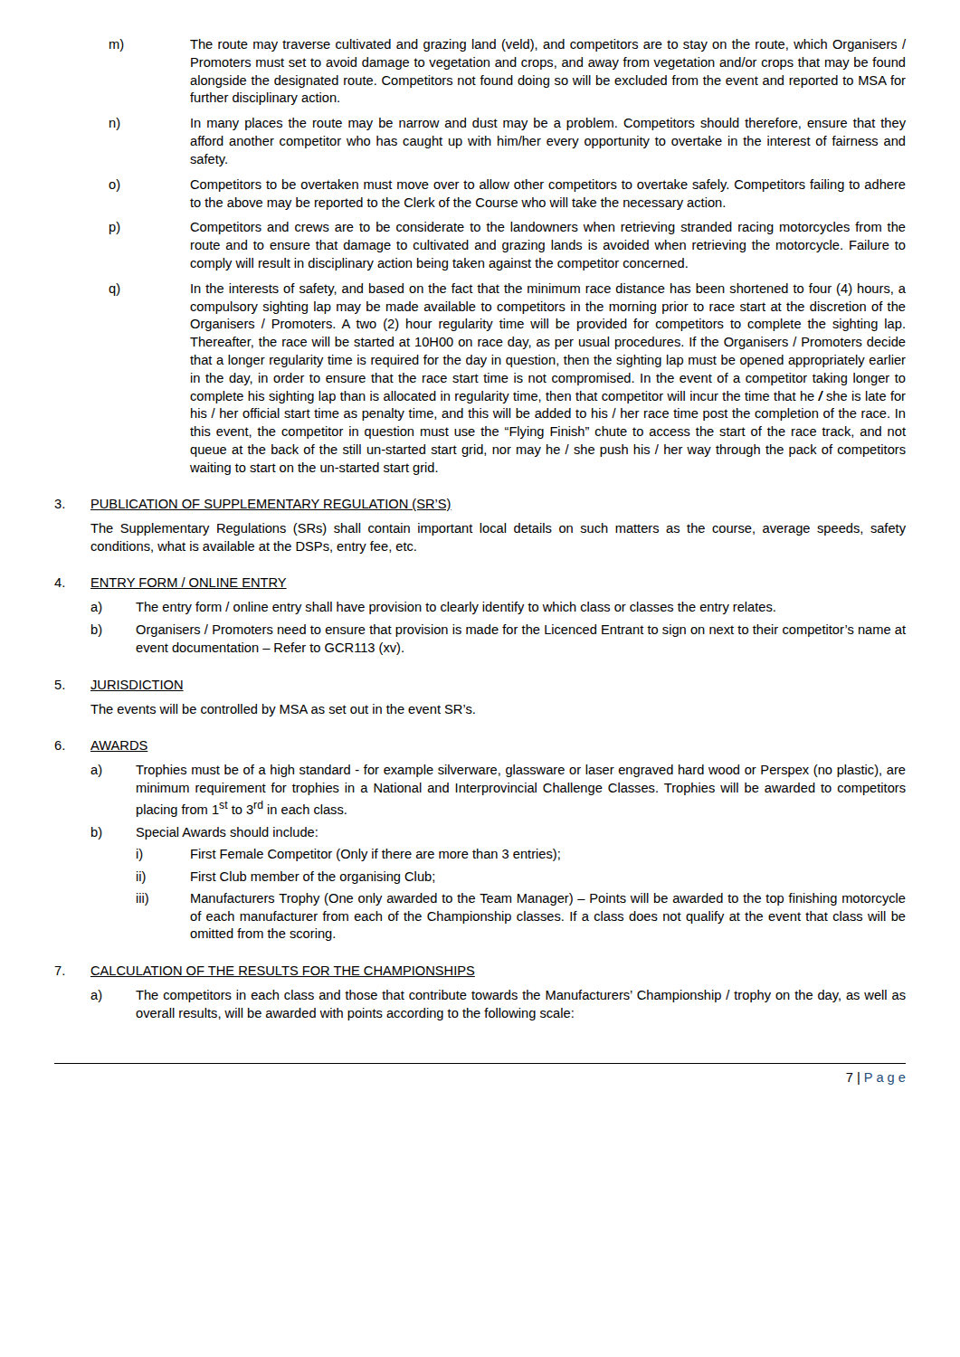m)
The route may traverse cultivated and grazing land (veld), and competitors are to stay on the route, which Organisers / Promoters must set to avoid damage to vegetation and crops, and away from vegetation and/or crops that may be found alongside the designated route. Competitors not found doing so will be excluded from the event and reported to MSA for further disciplinary action.
n)
In many places the route may be narrow and dust may be a problem. Competitors should therefore, ensure that they afford another competitor who has caught up with him/her every opportunity to overtake in the interest of fairness and safety.
o)
Competitors to be overtaken must move over to allow other competitors to overtake safely. Competitors failing to adhere to the above may be reported to the Clerk of the Course who will take the necessary action.
p)
Competitors and crews are to be considerate to the landowners when retrieving stranded racing motorcycles from the route and to ensure that damage to cultivated and grazing lands is avoided when retrieving the motorcycle. Failure to comply will result in disciplinary action being taken against the competitor concerned.
q)
In the interests of safety, and based on the fact that the minimum race distance has been shortened to four (4) hours, a compulsory sighting lap may be made available to competitors in the morning prior to race start at the discretion of the Organisers / Promoters. A two (2) hour regularity time will be provided for competitors to complete the sighting lap. Thereafter, the race will be started at 10H00 on race day, as per usual procedures. If the Organisers / Promoters decide that a longer regularity time is required for the day in question, then the sighting lap must be opened appropriately earlier in the day, in order to ensure that the race start time is not compromised. In the event of a competitor taking longer to complete his sighting lap than is allocated in regularity time, then that competitor will incur the time that he / she is late for his / her official start time as penalty time, and this will be added to his / her race time post the completion of the race. In this event, the competitor in question must use the “Flying Finish” chute to access the start of the race track, and not queue at the back of the still un-started start grid, nor may he / she push his / her way through the pack of competitors waiting to start on the un-started start grid.
3.
PUBLICATION OF SUPPLEMENTARY REGULATION (SR’S)
The Supplementary Regulations (SRs) shall contain important local details on such matters as the course, average speeds, safety conditions, what is available at the DSPs, entry fee, etc.
4.
ENTRY FORM / ONLINE ENTRY
a)
The entry form / online entry shall have provision to clearly identify to which class or classes the entry relates.
b)
Organisers / Promoters need to ensure that provision is made for the Licenced Entrant to sign on next to their competitor’s name at event documentation – Refer to GCR113 (xv).
5.
JURISDICTION
The events will be controlled by MSA as set out in the event SR’s.
6.
AWARDS
a)
Trophies must be of a high standard - for example silverware, glassware or laser engraved hard wood or Perspex (no plastic), are minimum requirement for trophies in a National and Interprovincial Challenge Classes. Trophies will be awarded to competitors placing from 1st to 3rd in each class.
b)
Special Awards should include:
i)
First Female Competitor (Only if there are more than 3 entries);
ii)
First Club member of the organising Club;
iii)
Manufacturers Trophy (One only awarded to the Team Manager) – Points will be awarded to the top finishing motorcycle of each manufacturer from each of the Championship classes. If a class does not qualify at the event that class will be omitted from the scoring.
7.
CALCULATION OF THE RESULTS FOR THE CHAMPIONSHIPS
a)
The competitors in each class and those that contribute towards the Manufacturers’ Championship / trophy on the day, as well as overall results, will be awarded with points according to the following scale:
7 | P a g e